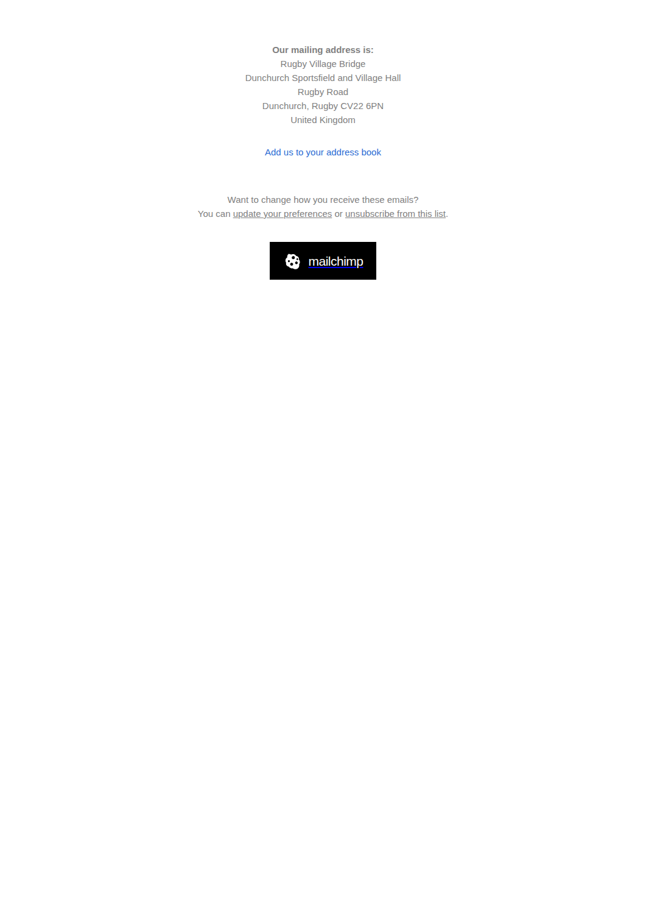Our mailing address is:
Rugby Village Bridge
Dunchurch Sportsfield and Village Hall
Rugby Road
Dunchurch, Rugby CV22 6PN
United Kingdom
Add us to your address book
Want to change how you receive these emails?
You can update your preferences or unsubscribe from this list.
mailchimp